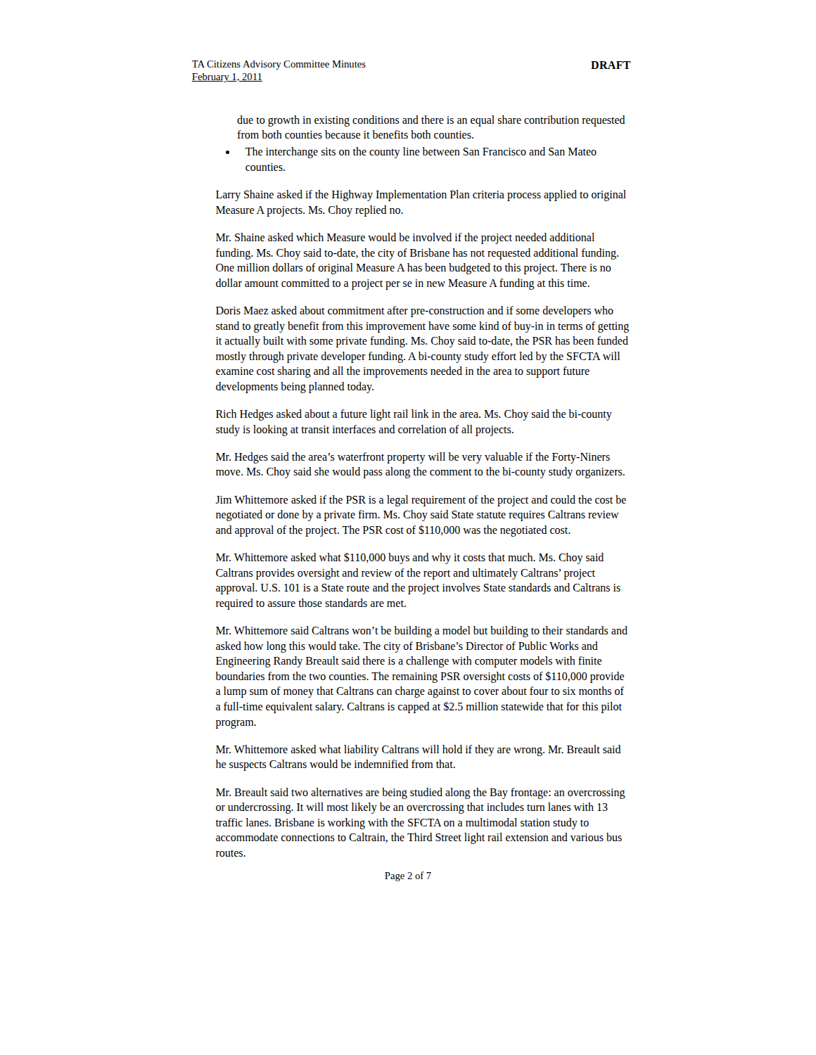TA Citizens Advisory Committee Minutes
February 1, 2011
DRAFT
due to growth in existing conditions and there is an equal share contribution requested from both counties because it benefits both counties.
The interchange sits on the county line between San Francisco and San Mateo counties.
Larry Shaine asked if the Highway Implementation Plan criteria process applied to original Measure A projects. Ms. Choy replied no.
Mr. Shaine asked which Measure would be involved if the project needed additional funding. Ms. Choy said to-date, the city of Brisbane has not requested additional funding. One million dollars of original Measure A has been budgeted to this project. There is no dollar amount committed to a project per se in new Measure A funding at this time.
Doris Maez asked about commitment after pre-construction and if some developers who stand to greatly benefit from this improvement have some kind of buy-in in terms of getting it actually built with some private funding. Ms. Choy said to-date, the PSR has been funded mostly through private developer funding. A bi-county study effort led by the SFCTA will examine cost sharing and all the improvements needed in the area to support future developments being planned today.
Rich Hedges asked about a future light rail link in the area. Ms. Choy said the bi-county study is looking at transit interfaces and correlation of all projects.
Mr. Hedges said the area’s waterfront property will be very valuable if the Forty-Niners move. Ms. Choy said she would pass along the comment to the bi-county study organizers.
Jim Whittemore asked if the PSR is a legal requirement of the project and could the cost be negotiated or done by a private firm. Ms. Choy said State statute requires Caltrans review and approval of the project. The PSR cost of $110,000 was the negotiated cost.
Mr. Whittemore asked what $110,000 buys and why it costs that much. Ms. Choy said Caltrans provides oversight and review of the report and ultimately Caltrans’ project approval. U.S. 101 is a State route and the project involves State standards and Caltrans is required to assure those standards are met.
Mr. Whittemore said Caltrans won’t be building a model but building to their standards and asked how long this would take. The city of Brisbane’s Director of Public Works and Engineering Randy Breault said there is a challenge with computer models with finite boundaries from the two counties. The remaining PSR oversight costs of $110,000 provide a lump sum of money that Caltrans can charge against to cover about four to six months of a full-time equivalent salary. Caltrans is capped at $2.5 million statewide that for this pilot program.
Mr. Whittemore asked what liability Caltrans will hold if they are wrong. Mr. Breault said he suspects Caltrans would be indemnified from that.
Mr. Breault said two alternatives are being studied along the Bay frontage: an overcrossing or undercrossing. It will most likely be an overcrossing that includes turn lanes with 13 traffic lanes. Brisbane is working with the SFCTA on a multimodal station study to accommodate connections to Caltrain, the Third Street light rail extension and various bus routes.
Page 2 of 7